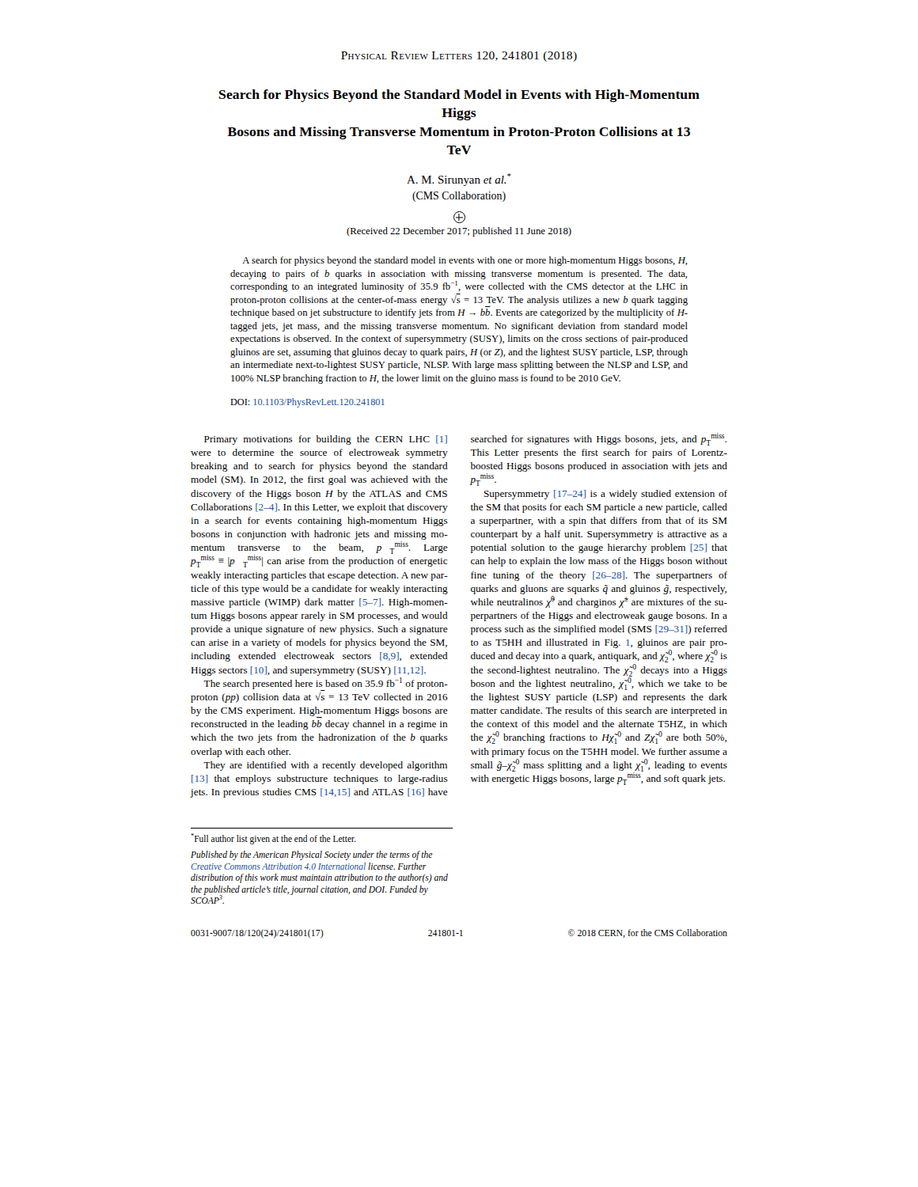Physical Review Letters 120, 241801 (2018)
Search for Physics Beyond the Standard Model in Events with High-Momentum Higgs
Bosons and Missing Transverse Momentum in Proton-Proton Collisions at 13 TeV
A. M. Sirunyan et al.*
(CMS Collaboration)
(Received 22 December 2017; published 11 June 2018)
A search for physics beyond the standard model in events with one or more high-momentum Higgs bosons, H, decaying to pairs of b quarks in association with missing transverse momentum is presented. The data, corresponding to an integrated luminosity of 35.9 fb−1, were collected with the CMS detector at the LHC in proton-proton collisions at the center-of-mass energy √s = 13 TeV. The analysis utilizes a new b quark tagging technique based on jet substructure to identify jets from H → bb. Events are categorized by the multiplicity of H-tagged jets, jet mass, and the missing transverse momentum. No significant deviation from standard model expectations is observed. In the context of supersymmetry (SUSY), limits on the cross sections of pair-produced gluinos are set, assuming that gluinos decay to quark pairs, H (or Z), and the lightest SUSY particle, LSP, through an intermediate next-to-lightest SUSY particle, NLSP. With large mass splitting between the NLSP and LSP, and 100% NLSP branching fraction to H, the lower limit on the gluino mass is found to be 2010 GeV.
DOI: 10.1103/PhysRevLett.120.241801
Primary motivations for building the CERN LHC [1] were to determine the source of electroweak symmetry breaking and to search for physics beyond the standard model (SM). In 2012, the first goal was achieved with the discovery of the Higgs boson H by the ATLAS and CMS Collaborations [2–4]. In this Letter, we exploit that discovery in a search for events containing high-momentum Higgs bosons in conjunction with hadronic jets and missing momentum transverse to the beam, p⃗Tmiss. Large pTmiss ≡ |p⃗Tmiss| can arise from the production of energetic weakly interacting particles that escape detection. A new particle of this type would be a candidate for weakly interacting massive particle (WIMP) dark matter [5–7]. High-momentum Higgs bosons appear rarely in SM processes, and would provide a unique signature of new physics. Such a signature can arise in a variety of models for physics beyond the SM, including extended electroweak sectors [8,9], extended Higgs sectors [10], and supersymmetry (SUSY) [11,12].
The search presented here is based on 35.9 fb−1 of proton-proton (pp) collision data at √s = 13 TeV collected in 2016 by the CMS experiment. High-momentum Higgs bosons are reconstructed in the leading bb decay channel in a regime in which the two jets from the hadronization of the b quarks overlap with each other.
They are identified with a recently developed algorithm [13] that employs substructure techniques to large-radius jets. In previous studies CMS [14,15] and ATLAS [16] have searched for signatures with Higgs bosons, jets, and pTmiss. This Letter presents the first search for pairs of Lorentz-boosted Higgs bosons produced in association with jets and pTmiss.
Supersymmetry [17–24] is a widely studied extension of the SM that posits for each SM particle a new particle, called a superpartner, with a spin that differs from that of its SM counterpart by a half unit. Supersymmetry is attractive as a potential solution to the gauge hierarchy problem [25] that can help to explain the low mass of the Higgs boson without fine tuning of the theory [26–28]. The superpartners of quarks and gluons are squarks q̃ and gluinos g̃, respectively, while neutralinos χ̃0 and charginos χ̃± are mixtures of the superpartners of the Higgs and electroweak gauge bosons. In a process such as the simplified model (SMS [29–31]) referred to as T5HH and illustrated in Fig. 1, gluinos are pair produced and decay into a quark, antiquark, and χ̃20, where χ̃20 is the second-lightest neutralino. The χ̃20 decays into a Higgs boson and the lightest neutralino, χ̃10, which we take to be the lightest SUSY particle (LSP) and represents the dark matter candidate. The results of this search are interpreted in the context of this model and the alternate T5HZ, in which the χ̃20 branching fractions to Hχ̃10 and Zχ̃10 are both 50%, with primary focus on the T5HH model. We further assume a small g̃–χ̃20 mass splitting and a light χ̃10, leading to events with energetic Higgs bosons, large pTmiss, and soft quark jets.
*Full author list given at the end of the Letter.
Published by the American Physical Society under the terms of the Creative Commons Attribution 4.0 International license. Further distribution of this work must maintain attribution to the author(s) and the published article’s title, journal citation, and DOI. Funded by SCOAP3.
0031-9007/18/120(24)/241801(17)
241801-1
© 2018 CERN, for the CMS Collaboration